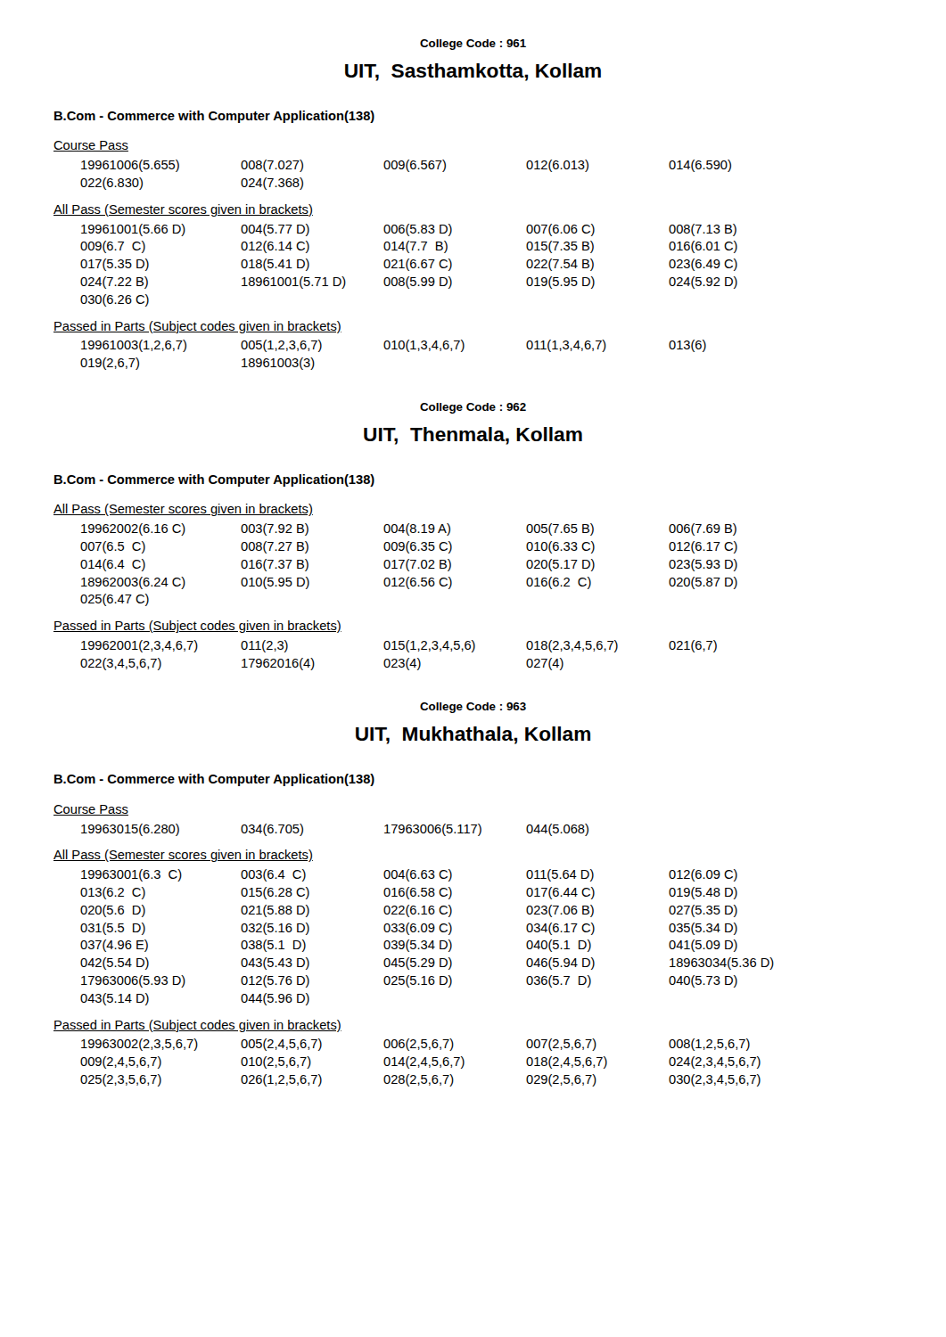College Code : 961
UIT, Sasthamkotta, Kollam
B.Com - Commerce with Computer Application(138)
Course Pass
| 19961006(5.655) | 008(7.027) | 009(6.567) | 012(6.013) | 014(6.590) |
| 022(6.830) | 024(7.368) | | | |
All Pass (Semester scores given in brackets)
| 19961001(5.66 D) | 004(5.77 D) | 006(5.83 D) | 007(6.06 C) | 008(7.13 B) |
| 009(6.7 C) | 012(6.14 C) | 014(7.7 B) | 015(7.35 B) | 016(6.01 C) |
| 017(5.35 D) | 018(5.41 D) | 021(6.67 C) | 022(7.54 B) | 023(6.49 C) |
| 024(7.22 B) | 18961001(5.71 D) | 008(5.99 D) | 019(5.95 D) | 024(5.92 D) |
| 030(6.26 C) | | | | |
Passed in Parts (Subject codes given in brackets)
| 19961003(1,2,6,7) | 005(1,2,3,6,7) | 010(1,3,4,6,7) | 011(1,3,4,6,7) | 013(6) |
| 019(2,6,7) | 18961003(3) | | | |
College Code : 962
UIT, Thenmala, Kollam
B.Com - Commerce with Computer Application(138)
All Pass (Semester scores given in brackets)
| 19962002(6.16 C) | 003(7.92 B) | 004(8.19 A) | 005(7.65 B) | 006(7.69 B) |
| 007(6.5 C) | 008(7.27 B) | 009(6.35 C) | 010(6.33 C) | 012(6.17 C) |
| 014(6.4 C) | 016(7.37 B) | 017(7.02 B) | 020(5.17 D) | 023(5.93 D) |
| 18962003(6.24 C) | 010(5.95 D) | 012(6.56 C) | 016(6.2 C) | 020(5.87 D) |
| 025(6.47 C) | | | | |
Passed in Parts (Subject codes given in brackets)
| 19962001(2,3,4,6,7) | 011(2,3) | 015(1,2,3,4,5,6) | 018(2,3,4,5,6,7) | 021(6,7) |
| 022(3,4,5,6,7) | 17962016(4) | 023(4) | 027(4) | |
College Code : 963
UIT, Mukhathala, Kollam
B.Com - Commerce with Computer Application(138)
Course Pass
| 19963015(6.280) | 034(6.705) | 17963006(5.117) | 044(5.068) | |
All Pass (Semester scores given in brackets)
| 19963001(6.3 C) | 003(6.4 C) | 004(6.63 C) | 011(5.64 D) | 012(6.09 C) |
| 013(6.2 C) | 015(6.28 C) | 016(6.58 C) | 017(6.44 C) | 019(5.48 D) |
| 020(5.6 D) | 021(5.88 D) | 022(6.16 C) | 023(7.06 B) | 027(5.35 D) |
| 031(5.5 D) | 032(5.16 D) | 033(6.09 C) | 034(6.17 C) | 035(5.34 D) |
| 037(4.96 E) | 038(5.1 D) | 039(5.34 D) | 040(5.1 D) | 041(5.09 D) |
| 042(5.54 D) | 043(5.43 D) | 045(5.29 D) | 046(5.94 D) | 18963034(5.36 D) |
| 17963006(5.93 D) | 012(5.76 D) | 025(5.16 D) | 036(5.7 D) | 040(5.73 D) |
| 043(5.14 D) | 044(5.96 D) | | | |
Passed in Parts (Subject codes given in brackets)
| 19963002(2,3,5,6,7) | 005(2,4,5,6,7) | 006(2,5,6,7) | 007(2,5,6,7) | 008(1,2,5,6,7) |
| 009(2,4,5,6,7) | 010(2,5,6,7) | 014(2,4,5,6,7) | 018(2,4,5,6,7) | 024(2,3,4,5,6,7) |
| 025(2,3,5,6,7) | 026(1,2,5,6,7) | 028(2,5,6,7) | 029(2,5,6,7) | 030(2,3,4,5,6,7) |